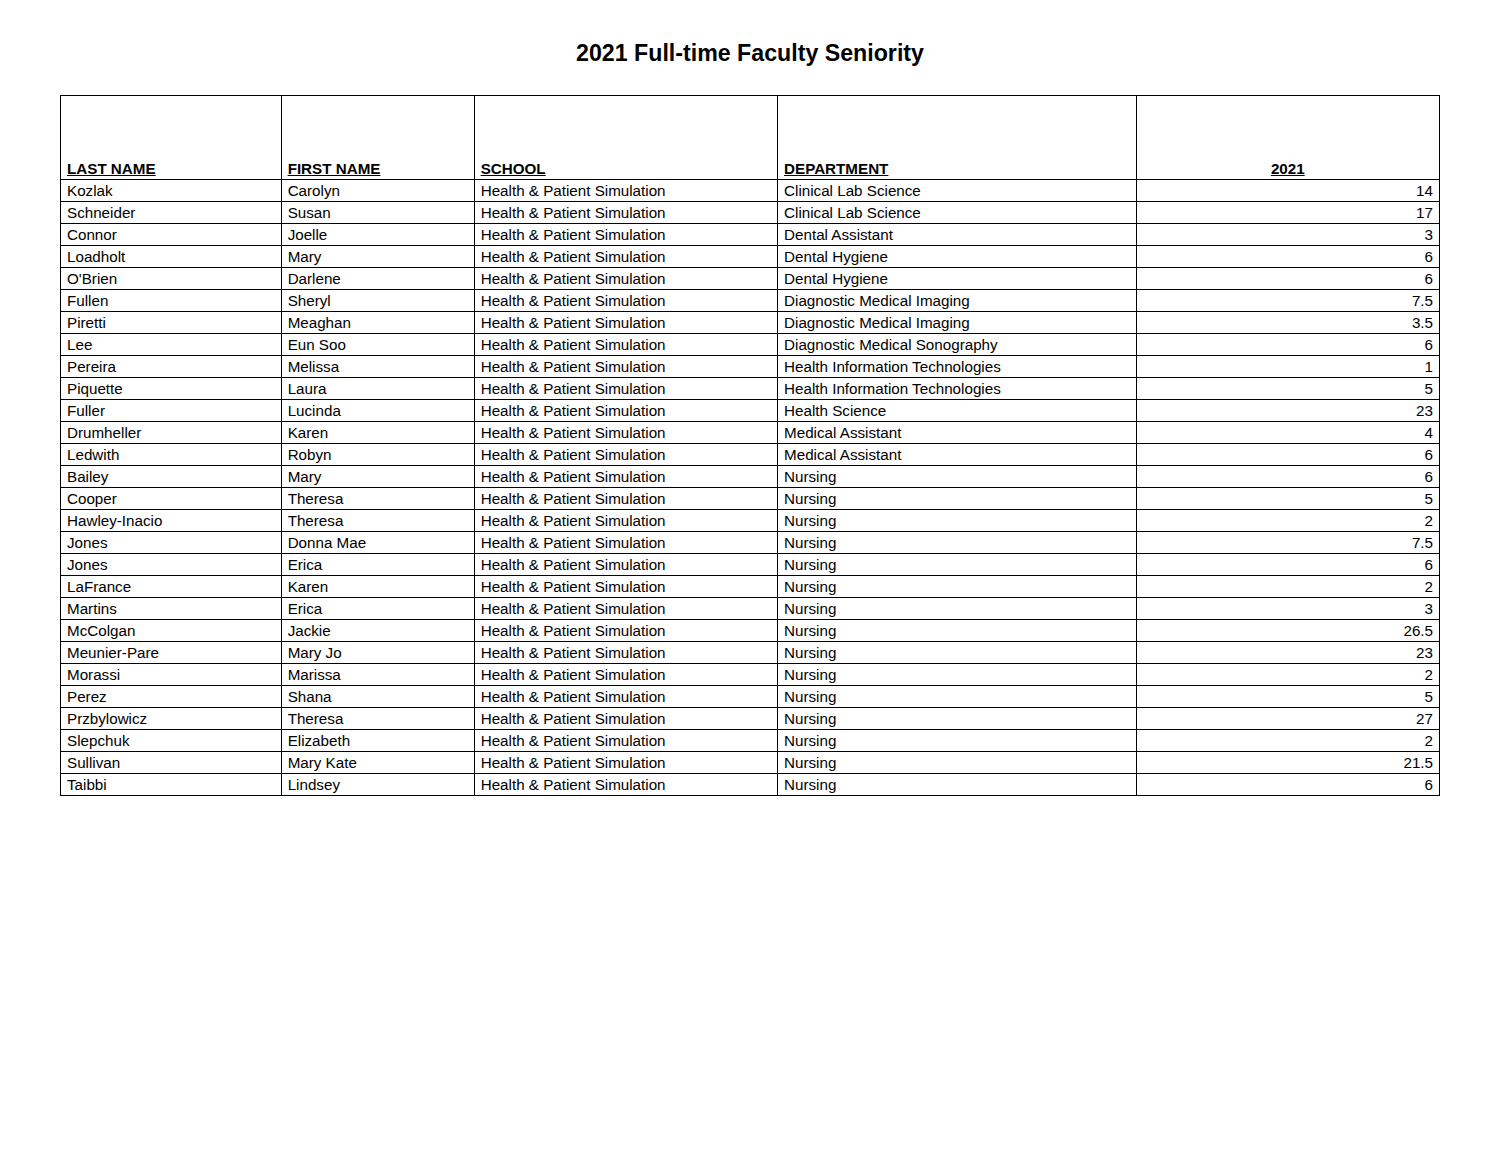2021 Full-time Faculty Seniority
| LAST NAME | FIRST NAME | SCHOOL | DEPARTMENT | 2021 |
| --- | --- | --- | --- | --- |
| Kozlak | Carolyn | Health & Patient Simulation | Clinical Lab Science | 14 |
| Schneider | Susan | Health & Patient Simulation | Clinical Lab Science | 17 |
| Connor | Joelle | Health & Patient Simulation | Dental Assistant | 3 |
| Loadholt | Mary | Health & Patient Simulation | Dental Hygiene | 6 |
| O'Brien | Darlene | Health & Patient Simulation | Dental Hygiene | 6 |
| Fullen | Sheryl | Health & Patient Simulation | Diagnostic Medical Imaging | 7.5 |
| Piretti | Meaghan | Health & Patient Simulation | Diagnostic Medical Imaging | 3.5 |
| Lee | Eun Soo | Health & Patient Simulation | Diagnostic Medical Sonography | 6 |
| Pereira | Melissa | Health & Patient Simulation | Health Information Technologies | 1 |
| Piquette | Laura | Health & Patient Simulation | Health Information Technologies | 5 |
| Fuller | Lucinda | Health & Patient Simulation | Health Science | 23 |
| Drumheller | Karen | Health & Patient Simulation | Medical Assistant | 4 |
| Ledwith | Robyn | Health & Patient Simulation | Medical Assistant | 6 |
| Bailey | Mary | Health & Patient Simulation | Nursing | 6 |
| Cooper | Theresa | Health & Patient Simulation | Nursing | 5 |
| Hawley-Inacio | Theresa | Health & Patient Simulation | Nursing | 2 |
| Jones | Donna Mae | Health & Patient Simulation | Nursing | 7.5 |
| Jones | Erica | Health & Patient Simulation | Nursing | 6 |
| LaFrance | Karen | Health & Patient Simulation | Nursing | 2 |
| Martins | Erica | Health & Patient Simulation | Nursing | 3 |
| McColgan | Jackie | Health & Patient Simulation | Nursing | 26.5 |
| Meunier-Pare | Mary Jo | Health & Patient Simulation | Nursing | 23 |
| Morassi | Marissa | Health & Patient Simulation | Nursing | 2 |
| Perez | Shana | Health & Patient Simulation | Nursing | 5 |
| Przbylowicz | Theresa | Health & Patient Simulation | Nursing | 27 |
| Slepchuk | Elizabeth | Health & Patient Simulation | Nursing | 2 |
| Sullivan | Mary Kate | Health & Patient Simulation | Nursing | 21.5 |
| Taibbi | Lindsey | Health & Patient Simulation | Nursing | 6 |